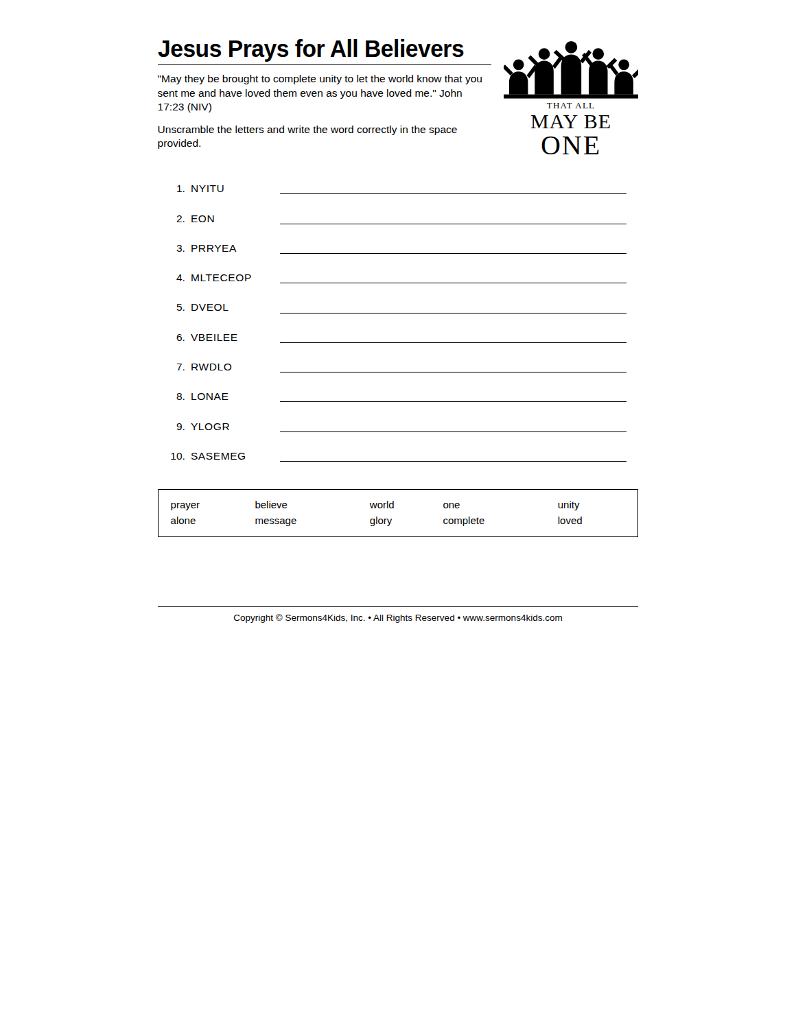Jesus Prays for All Believers
"May they be brought to complete unity to let the world know that you sent me and have loved them even as you have loved me." John 17:23 (NIV)
Unscramble the letters and write the word correctly in the space provided.
THAT ALL
MAY BE
ONE
1. NYITU
2. EON
3. PRRYEA
4. MLTECEOP
5. DVEOL
6. VBEILEE
7. RWDLO
8. LONAE
9. YLOGR
10. SASEMEG
| prayer | believe | world | one | unity |
| alone | message | glory | complete | loved |
Copyright © Sermons4Kids, Inc. • All Rights Reserved • www.sermons4kids.com